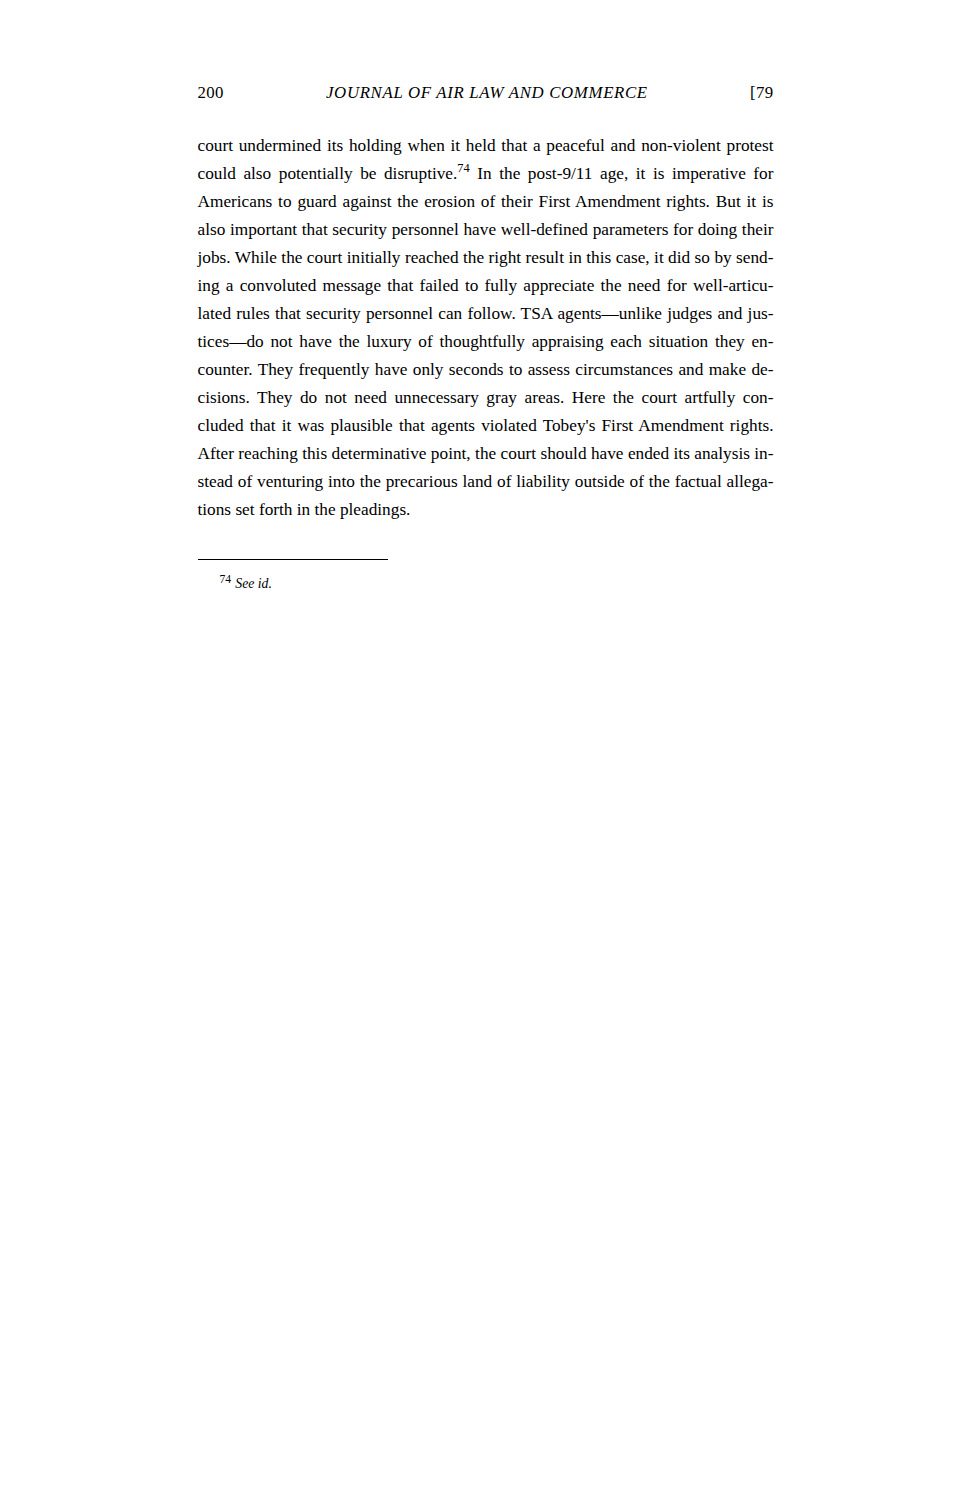200 JOURNAL OF AIR LAW AND COMMERCE [79
court undermined its holding when it held that a peaceful and non-violent protest could also potentially be disruptive.74 In the post-9/11 age, it is imperative for Americans to guard against the erosion of their First Amendment rights. But it is also important that security personnel have well-defined parameters for doing their jobs. While the court initially reached the right result in this case, it did so by sending a convoluted message that failed to fully appreciate the need for well-articulated rules that security personnel can follow. TSA agents—unlike judges and justices—do not have the luxury of thoughtfully appraising each situation they encounter. They frequently have only seconds to assess circumstances and make decisions. They do not need unnecessary gray areas. Here the court artfully concluded that it was plausible that agents violated Tobey's First Amendment rights. After reaching this determinative point, the court should have ended its analysis instead of venturing into the precarious land of liability outside of the factual allegations set forth in the pleadings.
74See id.